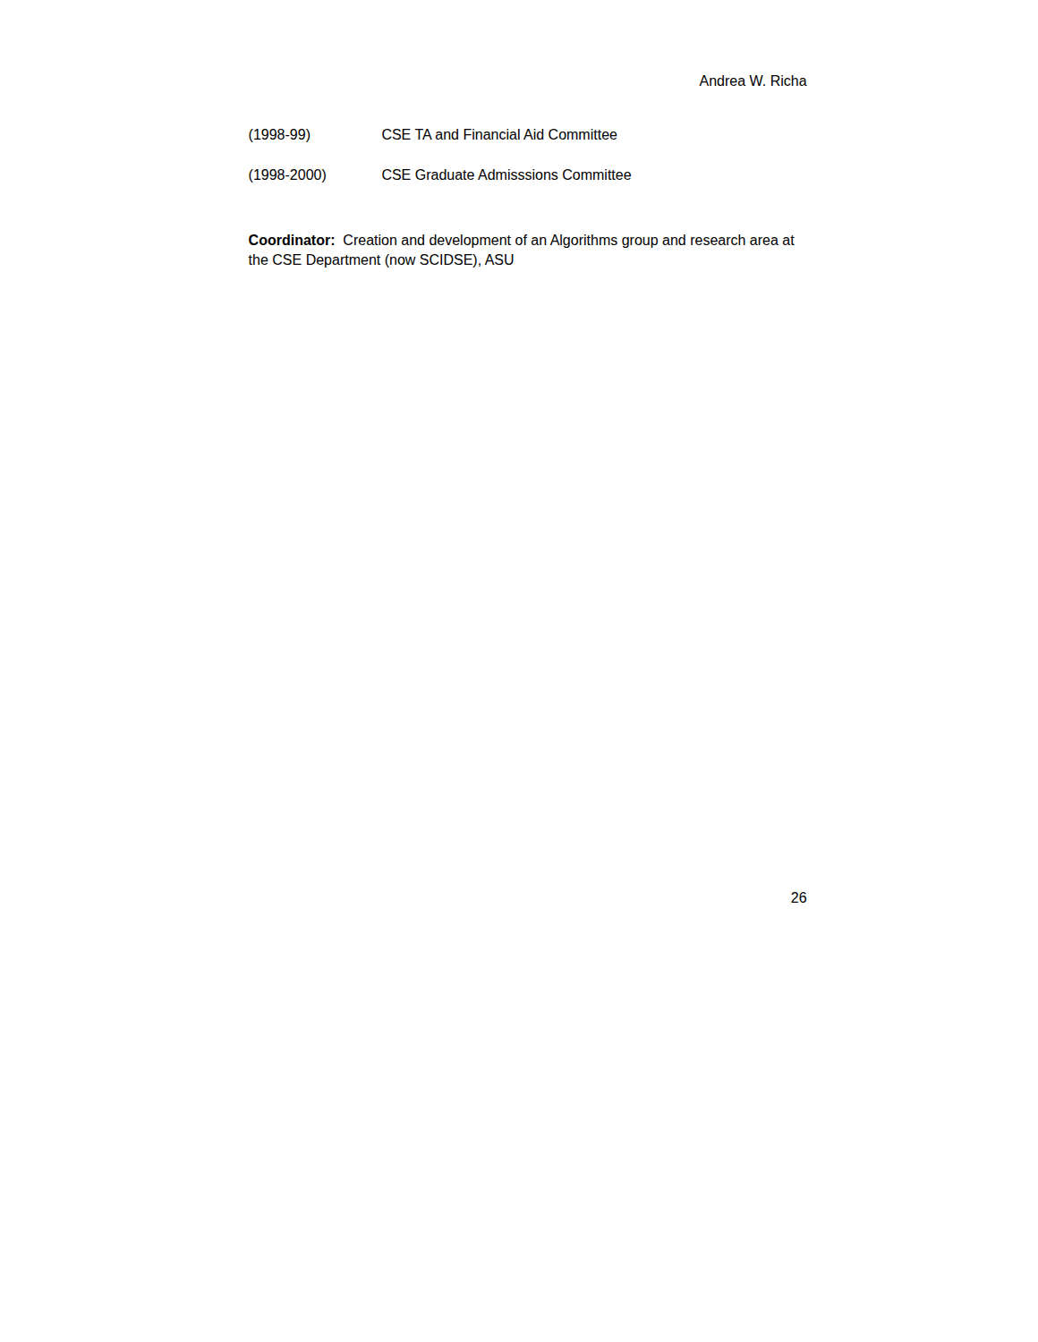Andrea W. Richa
(1998-99) CSE TA and Financial Aid Committee
(1998-2000) CSE Graduate Admisssions Committee
Coordinator: Creation and development of an Algorithms group and research area at the CSE Department (now SCIDSE), ASU
26